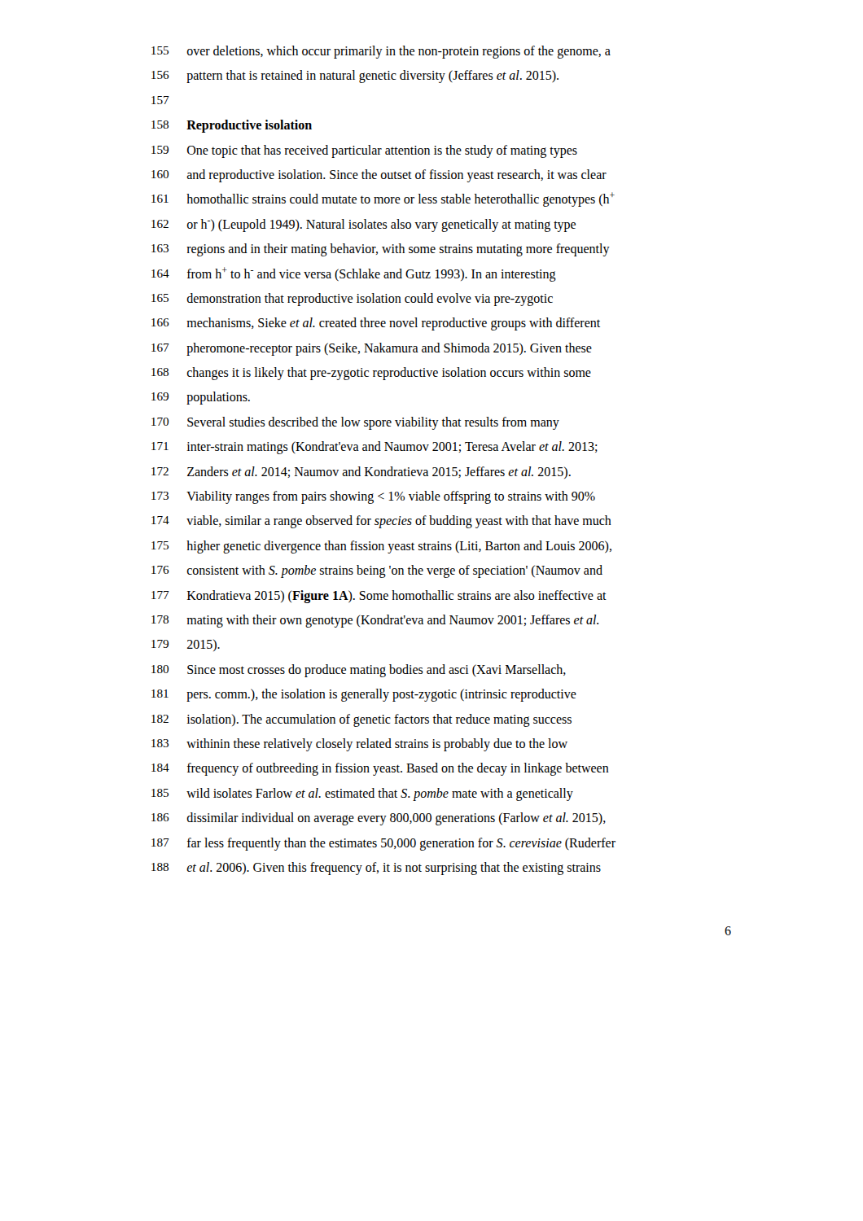over deletions, which occur primarily in the non-protein regions of the genome, a
pattern that is retained in natural genetic diversity (Jeffares et al. 2015).
Reproductive isolation
One topic that has received particular attention is the study of mating types
and reproductive isolation. Since the outset of fission yeast research, it was clear
homothallic strains could mutate to more or less stable heterothallic genotypes (h+
or h-) (Leupold 1949). Natural isolates also vary genetically at mating type
regions and in their mating behavior, with some strains mutating more frequently
from h+ to h- and vice versa (Schlake and Gutz 1993). In an interesting
demonstration that reproductive isolation could evolve via pre-zygotic
mechanisms, Sieke et al. created three novel reproductive groups with different
pheromone-receptor pairs (Seike, Nakamura and Shimoda 2015). Given these
changes it is likely that pre-zygotic reproductive isolation occurs within some
populations.
Several studies described the low spore viability that results from many
inter-strain matings (Kondrat'eva and Naumov 2001; Teresa Avelar et al. 2013;
Zanders et al. 2014; Naumov and Kondratieva 2015; Jeffares et al. 2015).
Viability ranges from pairs showing < 1% viable offspring to strains with 90%
viable, similar a range observed for species of budding yeast with that have much
higher genetic divergence than fission yeast strains (Liti, Barton and Louis 2006),
consistent with S. pombe strains being 'on the verge of speciation' (Naumov and
Kondratieva 2015) (Figure 1A). Some homothallic strains are also ineffective at
mating with their own genotype (Kondrat'eva and Naumov 2001; Jeffares et al.
2015).
Since most crosses do produce mating bodies and asci (Xavi Marsellach,
pers. comm.), the isolation is generally post-zygotic (intrinsic reproductive
isolation). The accumulation of genetic factors that reduce mating success
withinin these relatively closely related strains is probably due to the low
frequency of outbreeding in fission yeast. Based on the decay in linkage between
wild isolates Farlow et al. estimated that S. pombe mate with a genetically
dissimilar individual on average every 800,000 generations (Farlow et al. 2015),
far less frequently than the estimates 50,000 generation for S. cerevisiae (Ruderfer
et al. 2006). Given this frequency of, it is not surprising that the existing strains
6